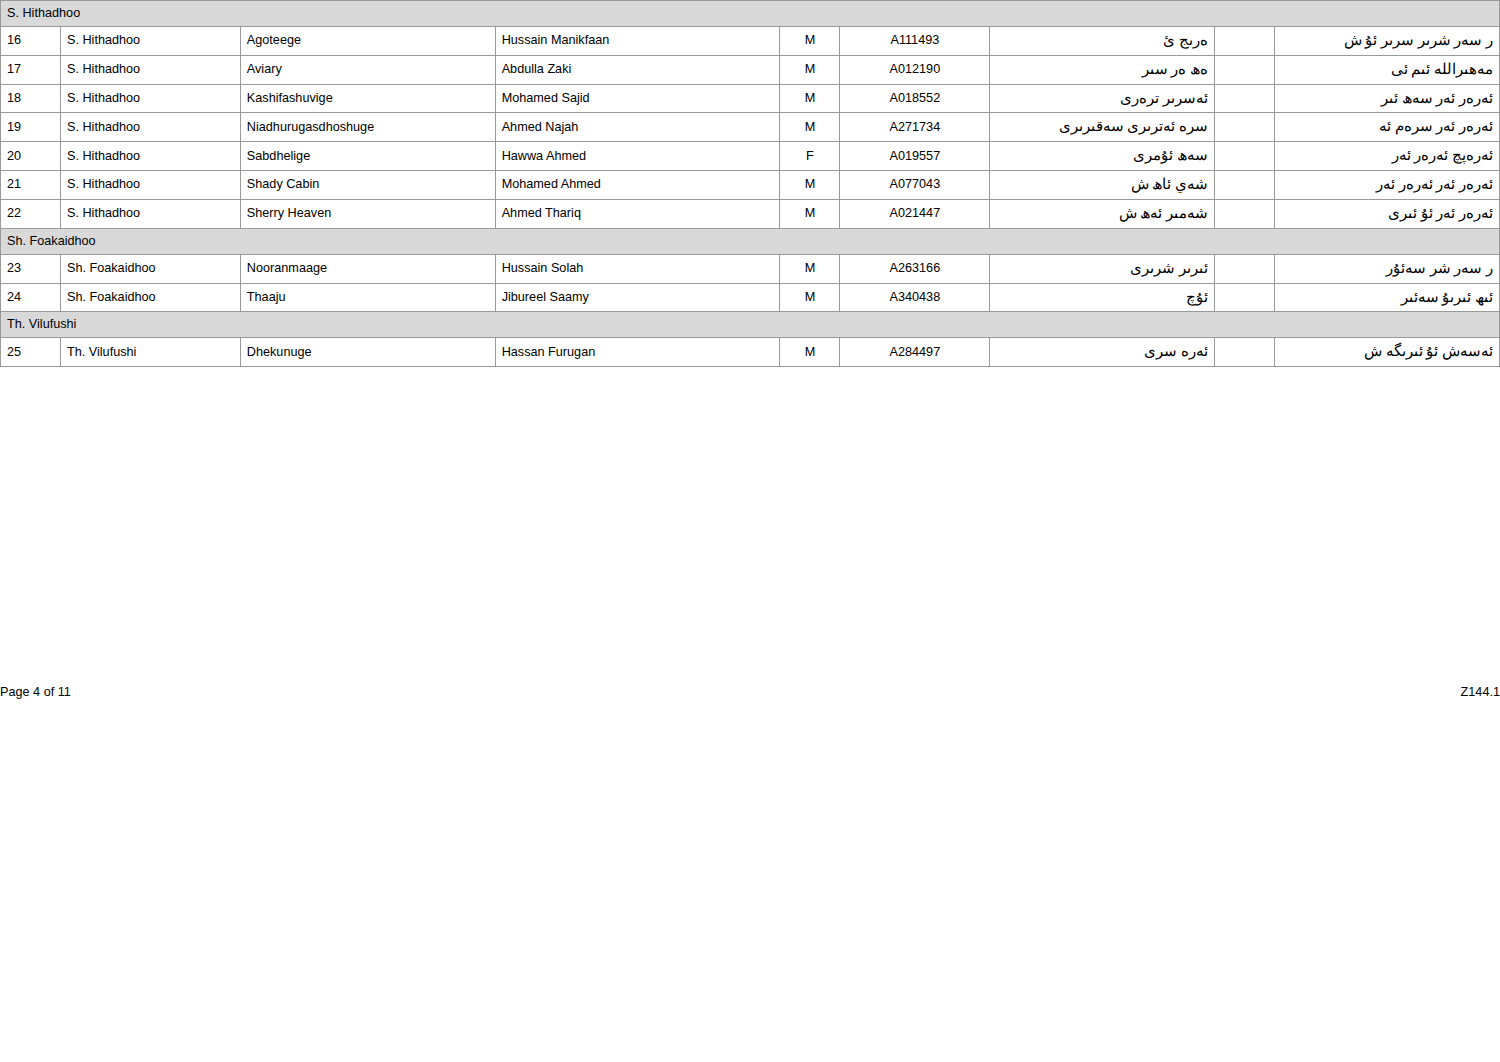| S. Hithadhoo |
| 16 | S. Hithadhoo | Agoteege | Hussain Manikfaan | M | A111493 | ەرىج ئ | | ر سەر شرىر سرىر ئۇ ش |
| 17 | S. Hithadhoo | Aviary | Abdulla Zaki | M | A012190 | ەھ ەر سىر | | مەھىراللە ئىم ئى |
| 18 | S. Hithadhoo | Kashifashuvige | Mohamed Sajid | M | A018552 | ئەسرىر ترەرى | | ئەرەر ئەر سەھ ئىر |
| 19 | S. Hithadhoo | Niadhurugasdhoshuge | Ahmed Najah | M | A271734 | سرە ئەترىرى سەقىرىرى | | ئەرەر ئەر سرەم ئە |
| 20 | S. Hithadhoo | Sabdhelige | Hawwa Ahmed | F | A019557 | سەھ ئۇمرى | | ئەرەپچ ئەرەر ئەر |
| 21 | S. Hithadhoo | Shady Cabin | Mohamed Ahmed | M | A077043 | شەي ئاھ ش | | ئەرەر ئەر ئەرەر ئەر |
| 22 | S. Hithadhoo | Sherry Heaven | Ahmed Thariq | M | A021447 | شەمىر ئەھ ش | | ئەرەر ئەر ئۇ ئىرى |
| Sh. Foakaidhoo |
| 23 | Sh. Foakaidhoo | Nooranmaage | Hussain Solah | M | A263166 | ئىرىر شرىرى | | ر سەر شر سەئۇر |
| 24 | Sh. Foakaidhoo | Thaaju | Jibureel Saamy | M | A340438 | ئۇچ | | ئىھ ئىرىۇ سەئىر |
| Th. Vilufushi |
| 25 | Th. Vilufushi | Dhekunuge | Hassan Furugan | M | A284497 | ئەرە سرى | | ئەسەش ئۇ ئىرىگە ش |
Page 4 of 11 Z144.1